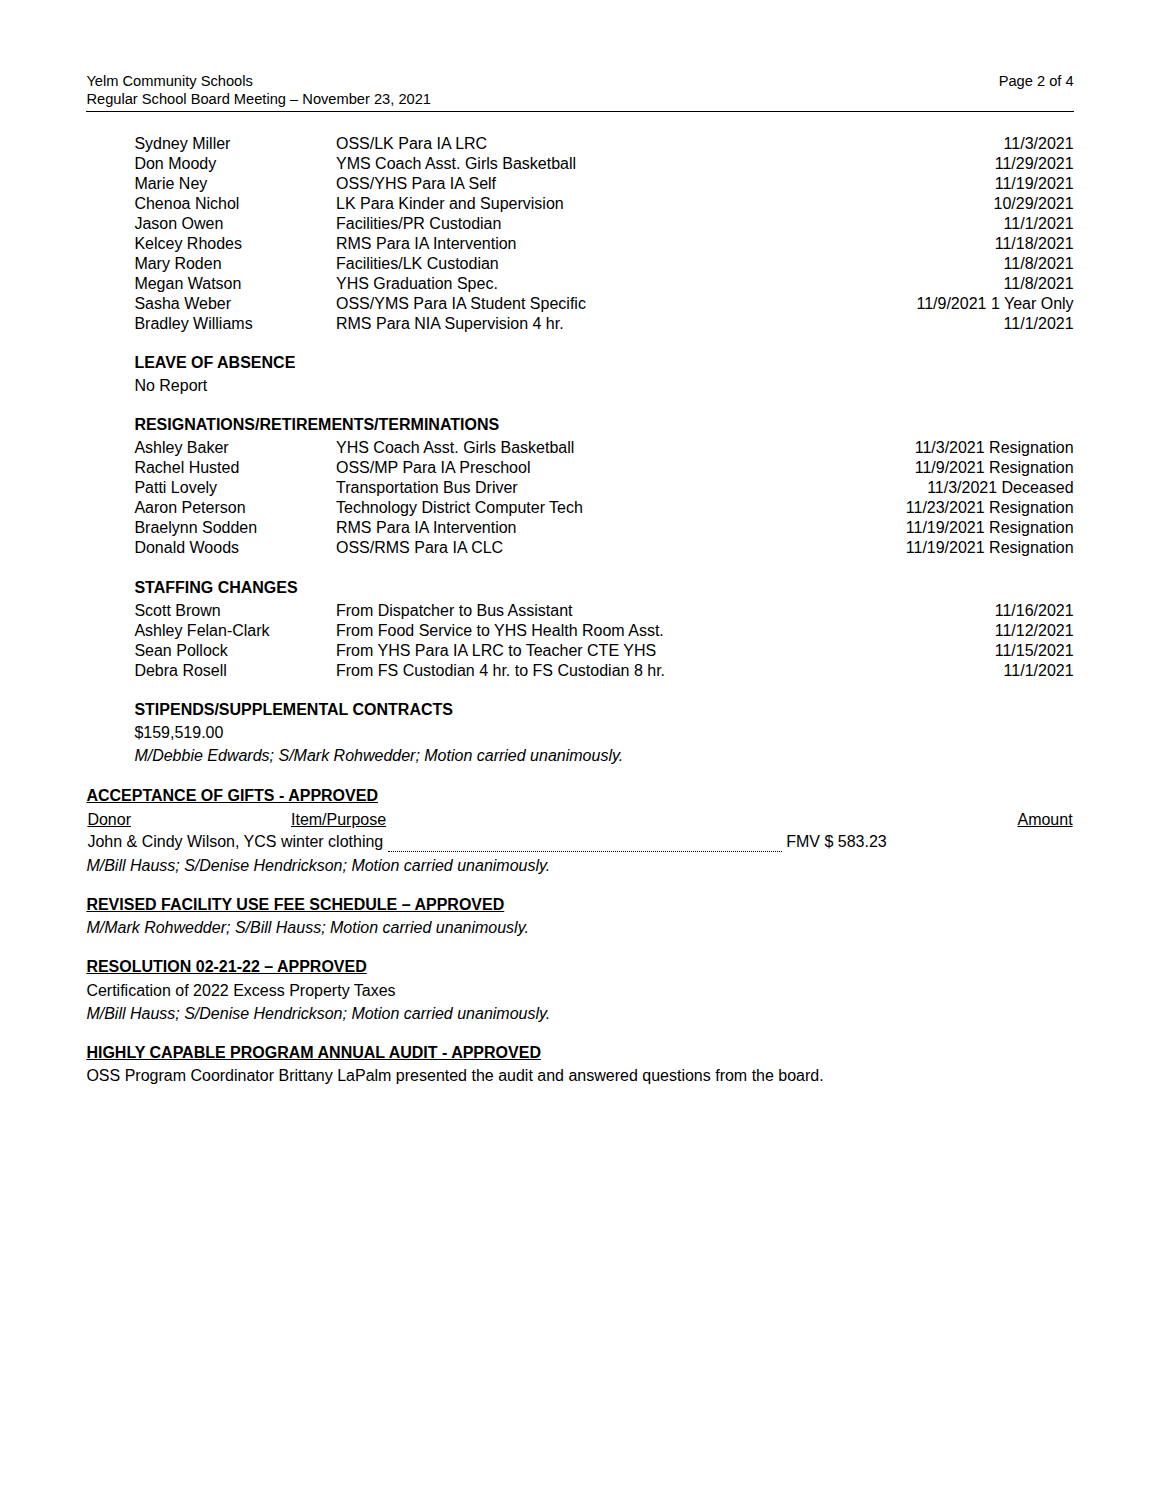Yelm Community Schools
Regular School Board Meeting – November 23, 2021
Page 2 of 4
| Sydney Miller | OSS/LK Para IA LRC | 11/3/2021 |
| Don Moody | YMS Coach Asst. Girls Basketball | 11/29/2021 |
| Marie Ney | OSS/YHS Para IA Self | 11/19/2021 |
| Chenoa Nichol | LK Para Kinder and Supervision | 10/29/2021 |
| Jason Owen | Facilities/PR Custodian | 11/1/2021 |
| Kelcey Rhodes | RMS Para IA Intervention | 11/18/2021 |
| Mary Roden | Facilities/LK Custodian | 11/8/2021 |
| Megan Watson | YHS Graduation Spec. | 11/8/2021 |
| Sasha Weber | OSS/YMS Para IA Student Specific | 11/9/2021 1 Year Only |
| Bradley Williams | RMS Para NIA Supervision 4 hr. | 11/1/2021 |
Leave of Absence
No Report
Resignations/Retirements/Terminations
| Ashley Baker | YHS Coach Asst. Girls Basketball | 11/3/2021 Resignation |
| Rachel Husted | OSS/MP Para IA Preschool | 11/9/2021 Resignation |
| Patti Lovely | Transportation Bus Driver | 11/3/2021 Deceased |
| Aaron Peterson | Technology District Computer Tech | 11/23/2021 Resignation |
| Braelynn Sodden | RMS Para IA Intervention | 11/19/2021 Resignation |
| Donald Woods | OSS/RMS Para IA CLC | 11/19/2021 Resignation |
Staffing Changes
| Scott Brown | From Dispatcher to Bus Assistant | 11/16/2021 |
| Ashley Felan-Clark | From Food Service to YHS Health Room Asst. | 11/12/2021 |
| Sean Pollock | From YHS Para IA LRC to Teacher CTE YHS | 11/15/2021 |
| Debra Rosell | From FS Custodian 4 hr. to FS Custodian 8 hr. | 11/1/2021 |
Stipends/Supplemental Contracts
$159,519.00
M/Debbie Edwards; S/Mark Rohwedder; Motion carried unanimously.
Acceptance of Gifts - Approved
| Donor | Item/Purpose | Amount |
| John & Cindy Wilson, YCS winter clothing FMV $ 583.23 |
M/Bill Hauss; S/Denise Hendrickson; Motion carried unanimously.
Revised Facility Use Fee Schedule – Approved
M/Mark Rohwedder; S/Bill Hauss; Motion carried unanimously.
Resolution 02-21-22 – Approved
Certification of 2022 Excess Property Taxes
M/Bill Hauss; S/Denise Hendrickson; Motion carried unanimously.
Highly Capable Program Annual Audit - Approved
OSS Program Coordinator Brittany LaPalm presented the audit and answered questions from the board.